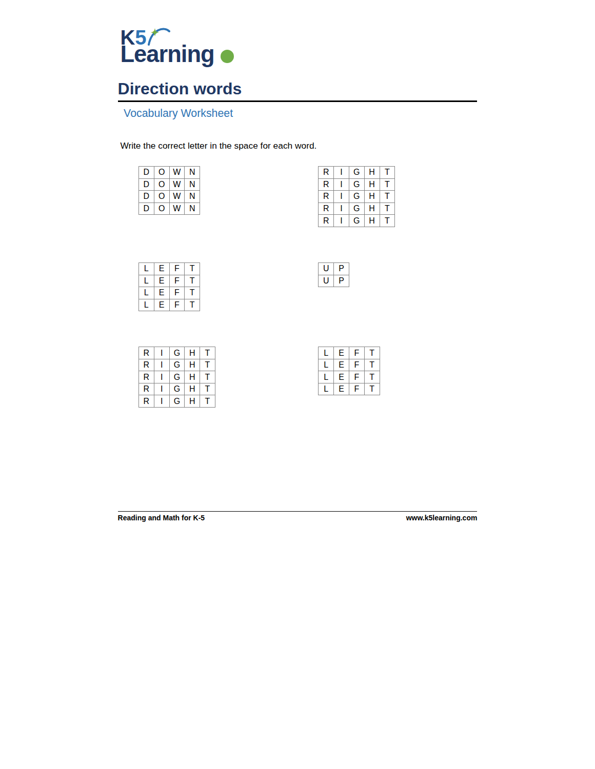K5 Learning ✦
Direction words
Vocabulary Worksheet
Write the correct letter in the space for each word.
| D | O | W | N |
| D | O | W | N |
| D | O | W | N |
| D | O | W | N |
| R | I | G | H | T |
| R | I | G | H | T |
| R | I | G | H | T |
| R | I | G | H | T |
| R | I | G | H | T |
| L | E | F | T |
| L | E | F | T |
| L | E | F | T |
| L | E | F | T |
| U | P |
| U | P |
| R | I | G | H | T |
| R | I | G | H | T |
| R | I | G | H | T |
| R | I | G | H | T |
| R | I | G | H | T |
| L | E | F | T |
| L | E | F | T |
| L | E | F | T |
| L | E | F | T |
Reading and Math for K-5 www.k5learning.com